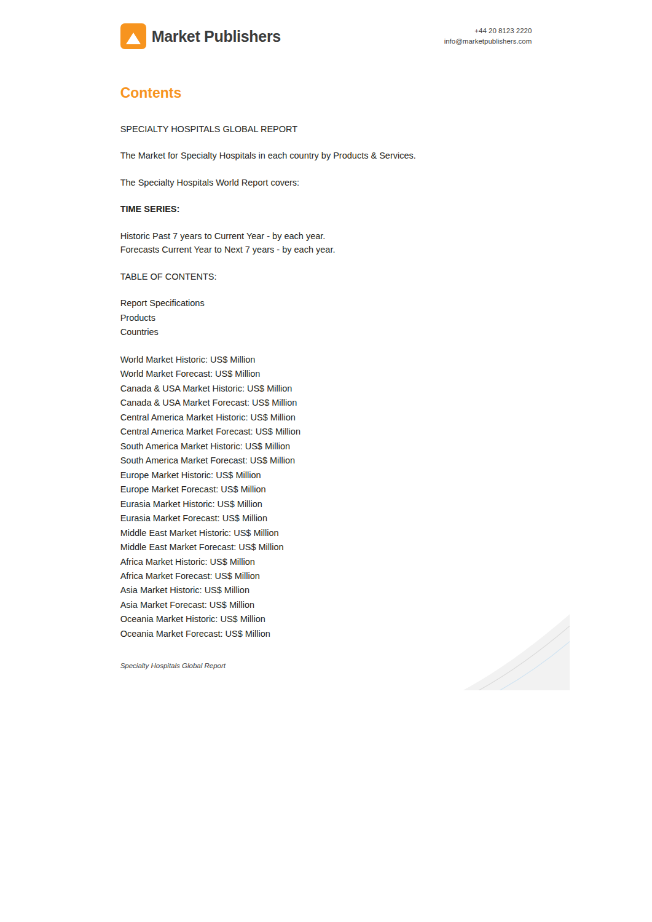Market Publishers
+44 20 8123 2220
info@marketpublishers.com
Contents
SPECIALTY HOSPITALS GLOBAL REPORT
The Market for Specialty Hospitals in each country by Products & Services.
The Specialty Hospitals World Report covers:
TIME SERIES:
Historic Past 7 years to Current Year - by each year.
Forecasts Current Year to Next 7 years - by each year.
TABLE OF CONTENTS:
Report Specifications
Products
Countries
World Market Historic: US$ Million
World Market Forecast: US$ Million
Canada & USA Market Historic: US$ Million
Canada & USA Market Forecast: US$ Million
Central America Market Historic: US$ Million
Central America Market Forecast: US$ Million
South America Market Historic: US$ Million
South America Market Forecast: US$ Million
Europe Market Historic: US$ Million
Europe Market Forecast: US$ Million
Eurasia Market Historic: US$ Million
Eurasia Market Forecast: US$ Million
Middle East Market Historic: US$ Million
Middle East Market Forecast: US$ Million
Africa Market Historic: US$ Million
Africa Market Forecast: US$ Million
Asia Market Historic: US$ Million
Asia Market Forecast: US$ Million
Oceania Market Historic: US$ Million
Oceania Market Forecast: US$ Million
Specialty Hospitals Global Report